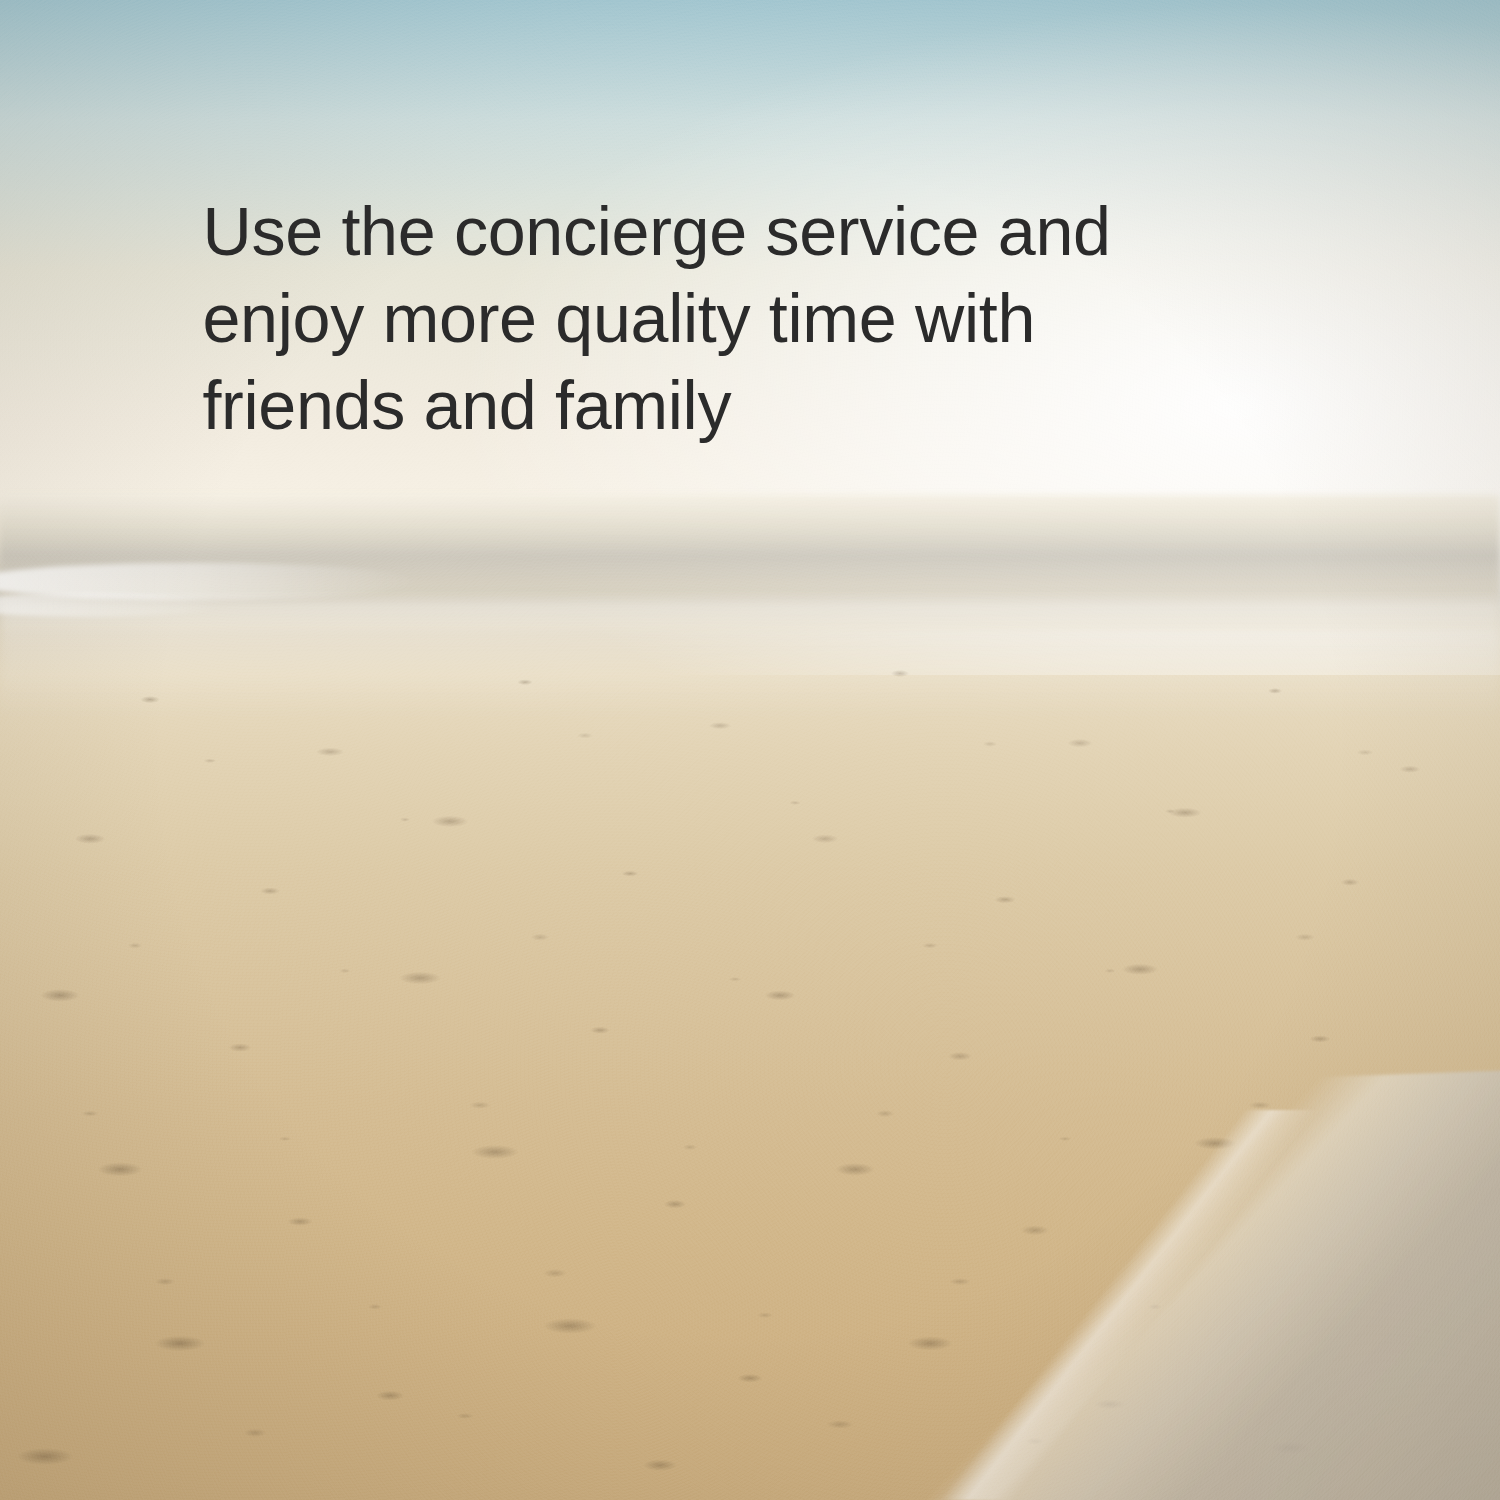Use the concierge service and enjoy more quality time with friends and family